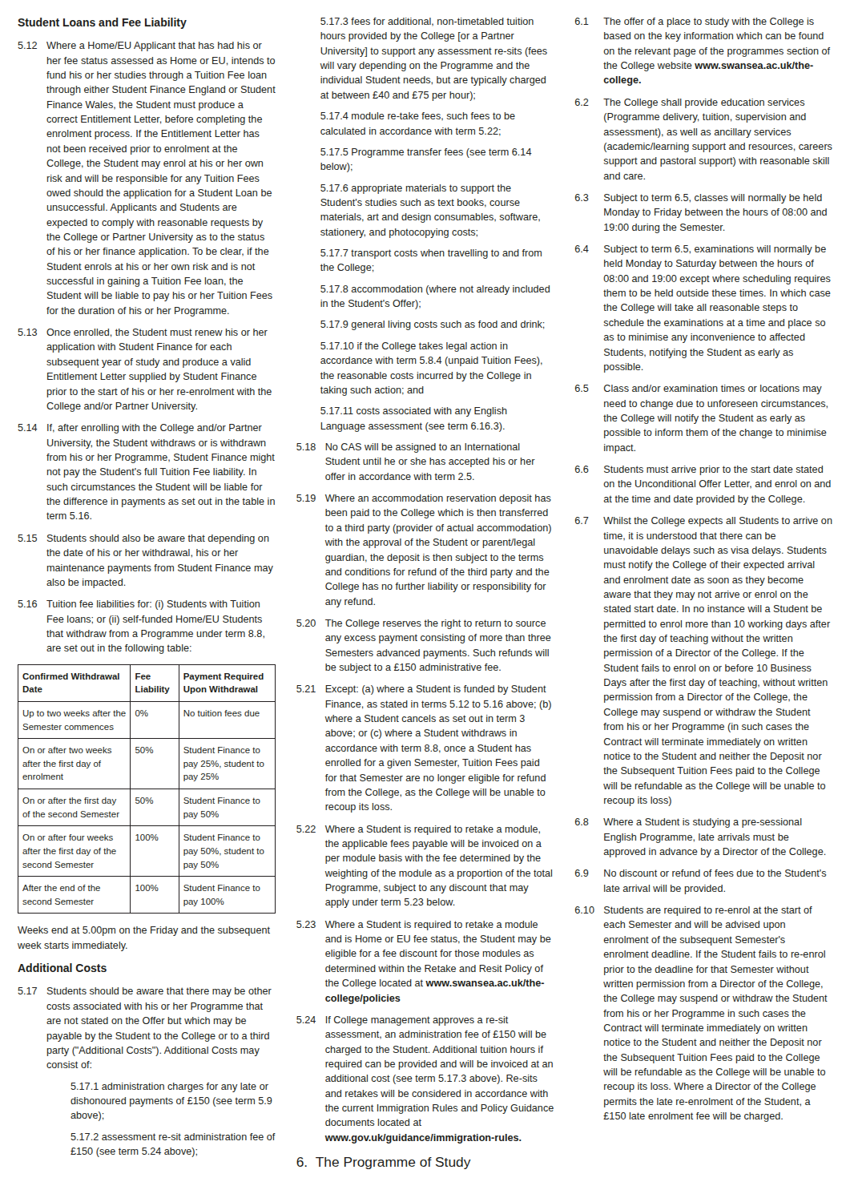Student Loans and Fee Liability
5.12
Where a Home/EU Applicant that has had his or her fee status assessed as Home or EU, intends to fund his or her studies through a Tuition Fee loan through either Student Finance England or Student Finance Wales, the Student must produce a correct Entitlement Letter, before completing the enrolment process. If the Entitlement Letter has not been received prior to enrolment at the College, the Student may enrol at his or her own risk and will be responsible for any Tuition Fees owed should the application for a Student Loan be unsuccessful. Applicants and Students are expected to comply with reasonable requests by the College or Partner University as to the status of his or her finance application. To be clear, if the Student enrols at his or her own risk and is not successful in gaining a Tuition Fee loan, the Student will be liable to pay his or her Tuition Fees for the duration of his or her Programme.
5.13
Once enrolled, the Student must renew his or her application with Student Finance for each subsequent year of study and produce a valid Entitlement Letter supplied by Student Finance prior to the start of his or her re-enrolment with the College and/or Partner University.
5.14
If, after enrolling with the College and/or Partner University, the Student withdraws or is withdrawn from his or her Programme, Student Finance might not pay the Student's full Tuition Fee liability. In such circumstances the Student will be liable for the difference in payments as set out in the table in term 5.16.
5.15
Students should also be aware that depending on the date of his or her withdrawal, his or her maintenance payments from Student Finance may also be impacted.
5.16
Tuition fee liabilities for: (i) Students with Tuition Fee loans; or (ii) self-funded Home/EU Students that withdraw from a Programme under term 8.8, are set out in the following table:
| Confirmed Withdrawal Date | Fee Liability | Payment Required Upon Withdrawal |
| --- | --- | --- |
| Up to two weeks after the Semester commences | 0% | No tuition fees due |
| On or after two weeks after the first day of enrolment | 50% | Student Finance to pay 25%, student to pay 25% |
| On or after the first day of the second Semester | 50% | Student Finance to pay 50% |
| On or after four weeks after the first day of the second Semester | 100% | Student Finance to pay 50%, student to pay 50% |
| After the end of the second Semester | 100% | Student Finance to pay 100% |
Weeks end at 5.00pm on the Friday and the subsequent week starts immediately.
Additional Costs
5.17
Students should be aware that there may be other costs associated with his or her Programme that are not stated on the Offer but which may be payable by the Student to the College or to a third party ("Additional Costs"). Additional Costs may consist of:
5.17.1 administration charges for any late or dishonoured payments of £150 (see term 5.9 above);
5.17.2 assessment re-sit administration fee of £150 (see term 5.24 above);
5.17.3 fees for additional, non-timetabled tuition hours provided by the College [or a Partner University] to support any assessment re-sits (fees will vary depending on the Programme and the individual Student needs, but are typically charged at between £40 and £75 per hour);
5.17.4 module re-take fees, such fees to be calculated in accordance with term 5.22;
5.17.5 Programme transfer fees (see term 6.14 below);
5.17.6 appropriate materials to support the Student's studies such as text books, course materials, art and design consumables, software, stationery, and photocopying costs;
5.17.7 transport costs when travelling to and from the College;
5.17.8 accommodation (where not already included in the Student's Offer);
5.17.9 general living costs such as food and drink;
5.17.10 if the College takes legal action in accordance with term 5.8.4 (unpaid Tuition Fees), the reasonable costs incurred by the College in taking such action; and
5.17.11 costs associated with any English Language assessment (see term 6.16.3).
5.18
No CAS will be assigned to an International Student until he or she has accepted his or her offer in accordance with term 2.5.
5.19
Where an accommodation reservation deposit has been paid to the College which is then transferred to a third party (provider of actual accommodation) with the approval of the Student or parent/legal guardian, the deposit is then subject to the terms and conditions for refund of the third party and the College has no further liability or responsibility for any refund.
5.20
The College reserves the right to return to source any excess payment consisting of more than three Semesters advanced payments. Such refunds will be subject to a £150 administrative fee.
5.21
Except: (a) where a Student is funded by Student Finance, as stated in terms 5.12 to 5.16 above; (b) where a Student cancels as set out in term 3 above; or (c) where a Student withdraws in accordance with term 8.8, once a Student has enrolled for a given Semester, Tuition Fees paid for that Semester are no longer eligible for refund from the College, as the College will be unable to recoup its loss.
5.22
Where a Student is required to retake a module, the applicable fees payable will be invoiced on a per module basis with the fee determined by the weighting of the module as a proportion of the total Programme, subject to any discount that may apply under term 5.23 below.
5.23
Where a Student is required to retake a module and is Home or EU fee status, the Student may be eligible for a fee discount for those modules as determined within the Retake and Resit Policy of the College located at www.swansea.ac.uk/the-college/policies
5.24
If College management approves a re-sit assessment, an administration fee of £150 will be charged to the Student. Additional tuition hours if required can be provided and will be invoiced at an additional cost (see term 5.17.3 above). Re-sits and retakes will be considered in accordance with the current Immigration Rules and Policy Guidance documents located at www.gov.uk/guidance/immigration-rules.
6. The Programme of Study
6.1
The offer of a place to study with the College is based on the key information which can be found on the relevant page of the programmes section of the College website www.swansea.ac.uk/the-college.
6.2
The College shall provide education services (Programme delivery, tuition, supervision and assessment), as well as ancillary services (academic/learning support and resources, careers support and pastoral support) with reasonable skill and care.
6.3
Subject to term 6.5, classes will normally be held Monday to Friday between the hours of 08:00 and 19:00 during the Semester.
6.4
Subject to term 6.5, examinations will normally be held Monday to Saturday between the hours of 08:00 and 19:00 except where scheduling requires them to be held outside these times. In which case the College will take all reasonable steps to schedule the examinations at a time and place so as to minimise any inconvenience to affected Students, notifying the Student as early as possible.
6.5
Class and/or examination times or locations may need to change due to unforeseen circumstances, the College will notify the Student as early as possible to inform them of the change to minimise impact.
6.6
Students must arrive prior to the start date stated on the Unconditional Offer Letter, and enrol on and at the time and date provided by the College.
6.7
Whilst the College expects all Students to arrive on time, it is understood that there can be unavoidable delays such as visa delays. Students must notify the College of their expected arrival and enrolment date as soon as they become aware that they may not arrive or enrol on the stated start date. In no instance will a Student be permitted to enrol more than 10 working days after the first day of teaching without the written permission of a Director of the College. If the Student fails to enrol on or before 10 Business Days after the first day of teaching, without written permission from a Director of the College, the College may suspend or withdraw the Student from his or her Programme (in such cases the Contract will terminate immediately on written notice to the Student and neither the Deposit nor the Subsequent Tuition Fees paid to the College will be refundable as the College will be unable to recoup its loss)
6.8
Where a Student is studying a pre-sessional English Programme, late arrivals must be approved in advance by a Director of the College.
6.9
No discount or refund of fees due to the Student's late arrival will be provided.
6.10
Students are required to re-enrol at the start of each Semester and will be advised upon enrolment of the subsequent Semester's enrolment deadline. If the Student fails to re-enrol prior to the deadline for that Semester without written permission from a Director of the College, the College may suspend or withdraw the Student from his or her Programme in such cases the Contract will terminate immediately on written notice to the Student and neither the Deposit nor the Subsequent Tuition Fees paid to the College will be refundable as the College will be unable to recoup its loss. Where a Director of the College permits the late re-enrolment of the Student, a £150 late enrolment fee will be charged.